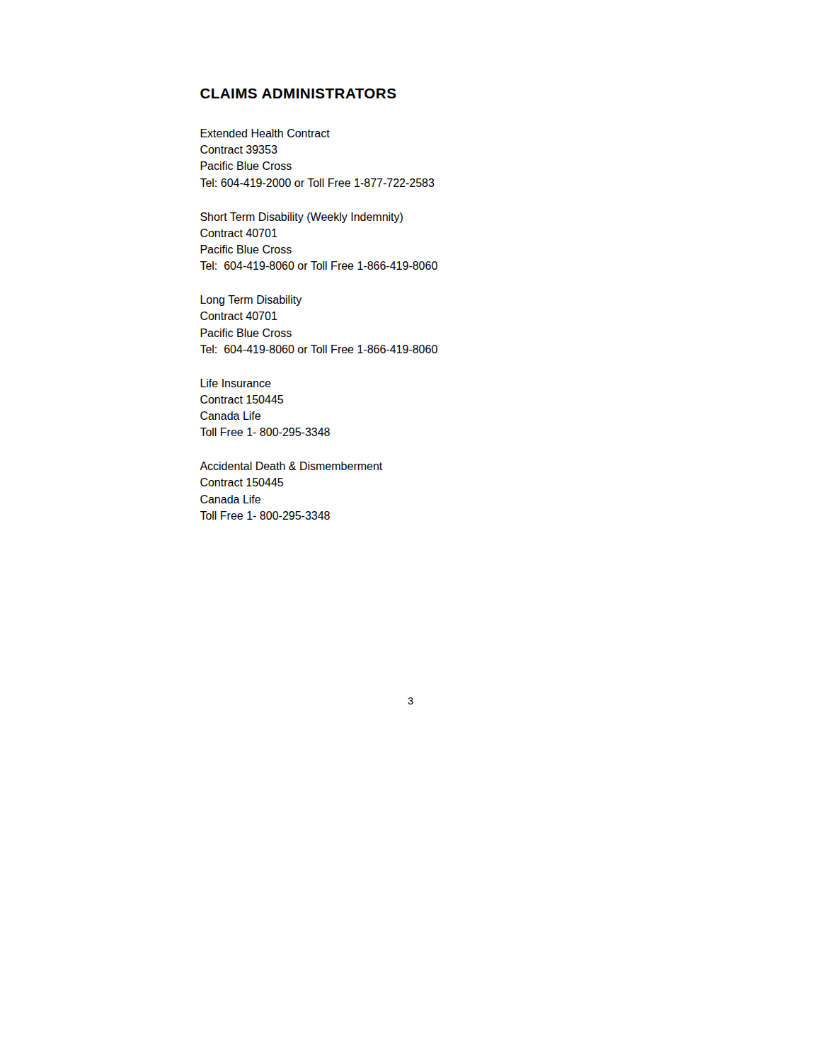CLAIMS ADMINISTRATORS
Extended Health Contract
Contract 39353
Pacific Blue Cross
Tel: 604-419-2000 or Toll Free 1-877-722-2583
Short Term Disability (Weekly Indemnity)
Contract 40701
Pacific Blue Cross
Tel: 604-419-8060 or Toll Free 1-866-419-8060
Long Term Disability
Contract 40701
Pacific Blue Cross
Tel: 604-419-8060 or Toll Free 1-866-419-8060
Life Insurance
Contract 150445
Canada Life
Toll Free 1- 800-295-3348
Accidental Death & Dismemberment
Contract 150445
Canada Life
Toll Free 1- 800-295-3348
3